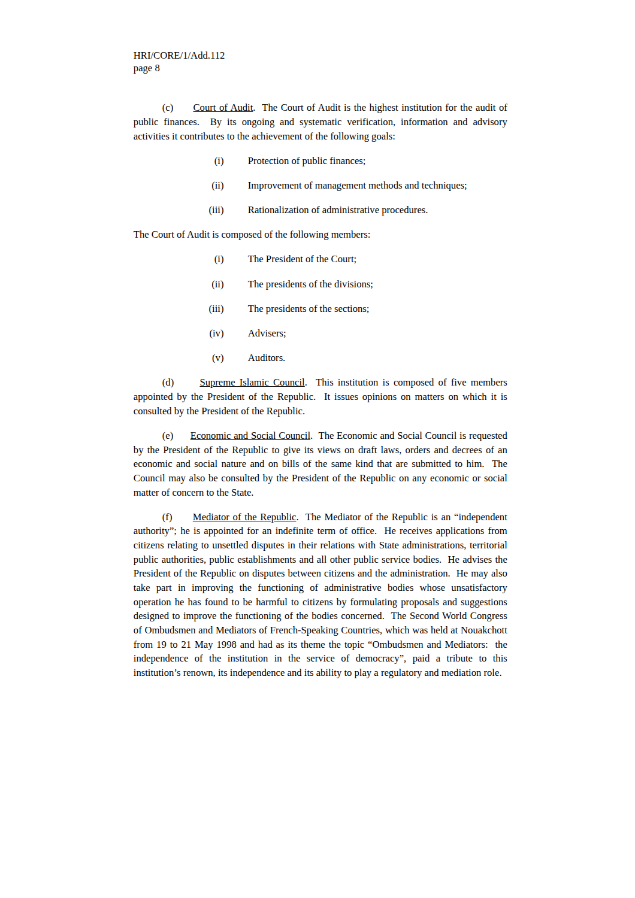HRI/CORE/1/Add.112
page 8
(c) Court of Audit. The Court of Audit is the highest institution for the audit of public finances. By its ongoing and systematic verification, information and advisory activities it contributes to the achievement of the following goals:
(i) Protection of public finances;
(ii) Improvement of management methods and techniques;
(iii) Rationalization of administrative procedures.
The Court of Audit is composed of the following members:
(i) The President of the Court;
(ii) The presidents of the divisions;
(iii) The presidents of the sections;
(iv) Advisers;
(v) Auditors.
(d) Supreme Islamic Council. This institution is composed of five members appointed by the President of the Republic. It issues opinions on matters on which it is consulted by the President of the Republic.
(e) Economic and Social Council. The Economic and Social Council is requested by the President of the Republic to give its views on draft laws, orders and decrees of an economic and social nature and on bills of the same kind that are submitted to him. The Council may also be consulted by the President of the Republic on any economic or social matter of concern to the State.
(f) Mediator of the Republic. The Mediator of the Republic is an “independent authority”; he is appointed for an indefinite term of office. He receives applications from citizens relating to unsettled disputes in their relations with State administrations, territorial public authorities, public establishments and all other public service bodies. He advises the President of the Republic on disputes between citizens and the administration. He may also take part in improving the functioning of administrative bodies whose unsatisfactory operation he has found to be harmful to citizens by formulating proposals and suggestions designed to improve the functioning of the bodies concerned. The Second World Congress of Ombudsmen and Mediators of French-Speaking Countries, which was held at Nouakchott from 19 to 21 May 1998 and had as its theme the topic “Ombudsmen and Mediators: the independence of the institution in the service of democracy”, paid a tribute to this institution’s renown, its independence and its ability to play a regulatory and mediation role.